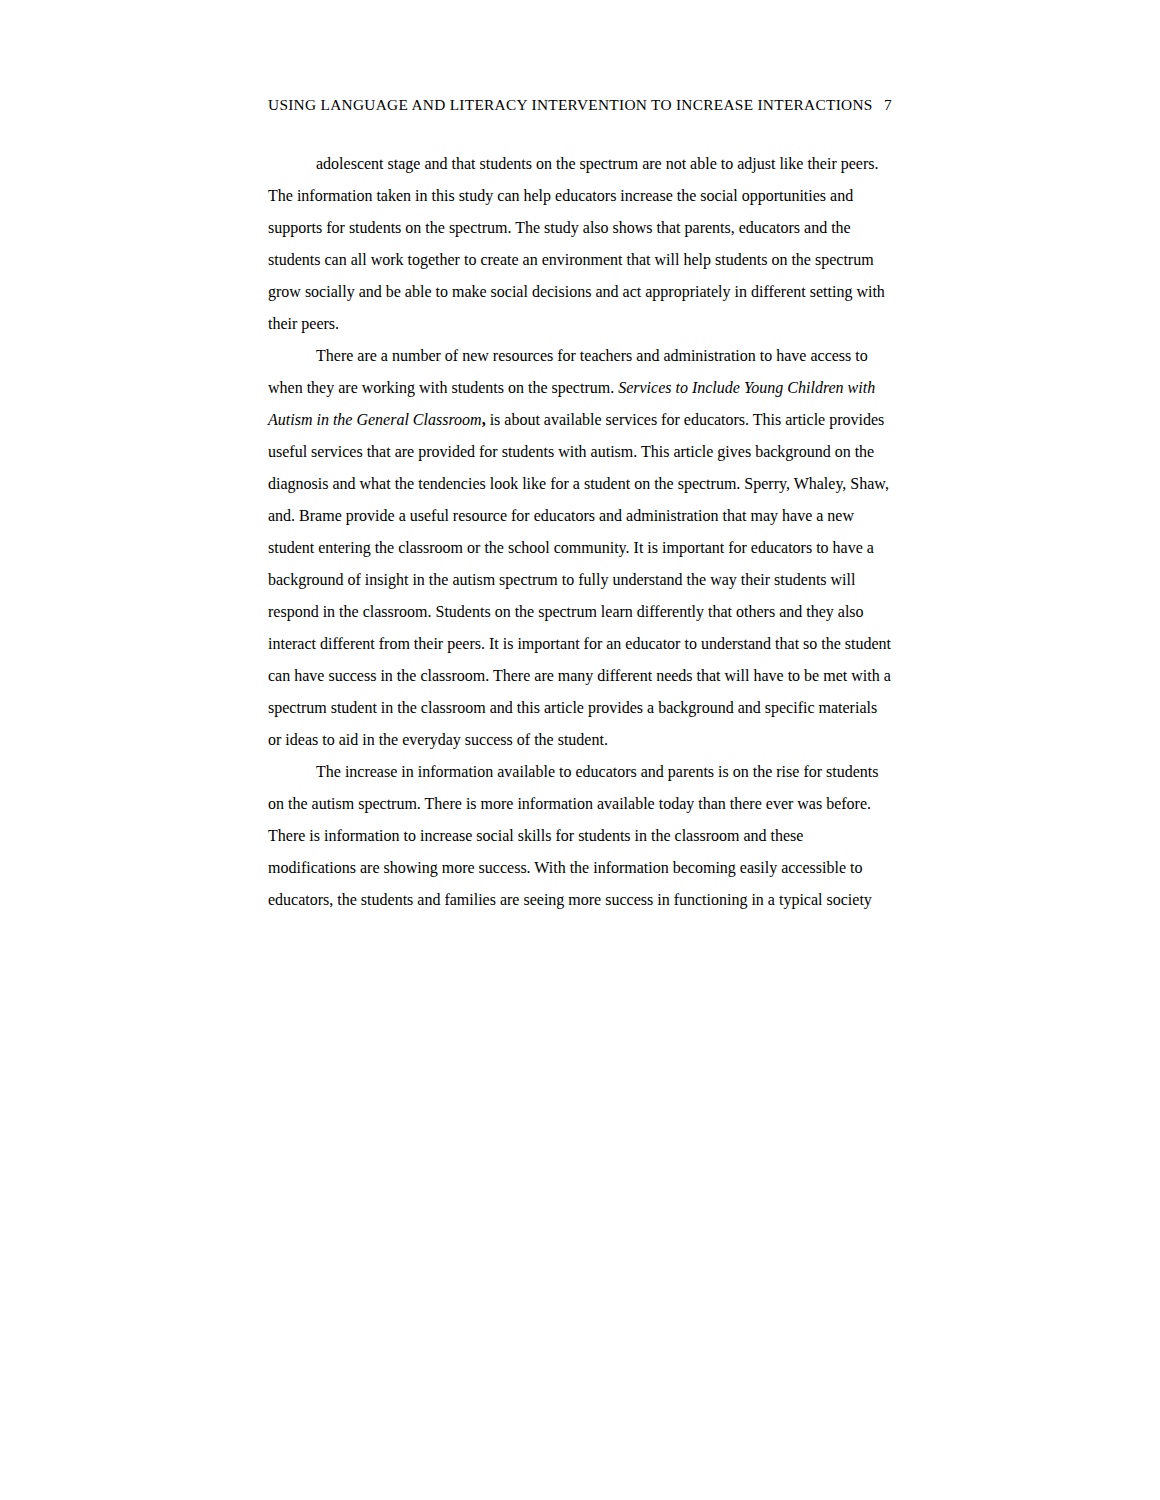Using Language and Literacy Intervention to Increase Interactions 7
adolescent stage and that students on the spectrum are not able to adjust like their peers. The information taken in this study can help educators increase the social opportunities and supports for students on the spectrum. The study also shows that parents, educators and the students can all work together to create an environment that will help students on the spectrum grow socially and be able to make social decisions and act appropriately in different setting with their peers.
There are a number of new resources for teachers and administration to have access to when they are working with students on the spectrum. Services to Include Young Children with Autism in the General Classroom, is about available services for educators. This article provides useful services that are provided for students with autism. This article gives background on the diagnosis and what the tendencies look like for a student on the spectrum. Sperry, Whaley, Shaw, and. Brame provide a useful resource for educators and administration that may have a new student entering the classroom or the school community. It is important for educators to have a background of insight in the autism spectrum to fully understand the way their students will respond in the classroom. Students on the spectrum learn differently that others and they also interact different from their peers. It is important for an educator to understand that so the student can have success in the classroom. There are many different needs that will have to be met with a spectrum student in the classroom and this article provides a background and specific materials or ideas to aid in the everyday success of the student.
The increase in information available to educators and parents is on the rise for students on the autism spectrum. There is more information available today than there ever was before. There is information to increase social skills for students in the classroom and these modifications are showing more success. With the information becoming easily accessible to educators, the students and families are seeing more success in functioning in a typical society